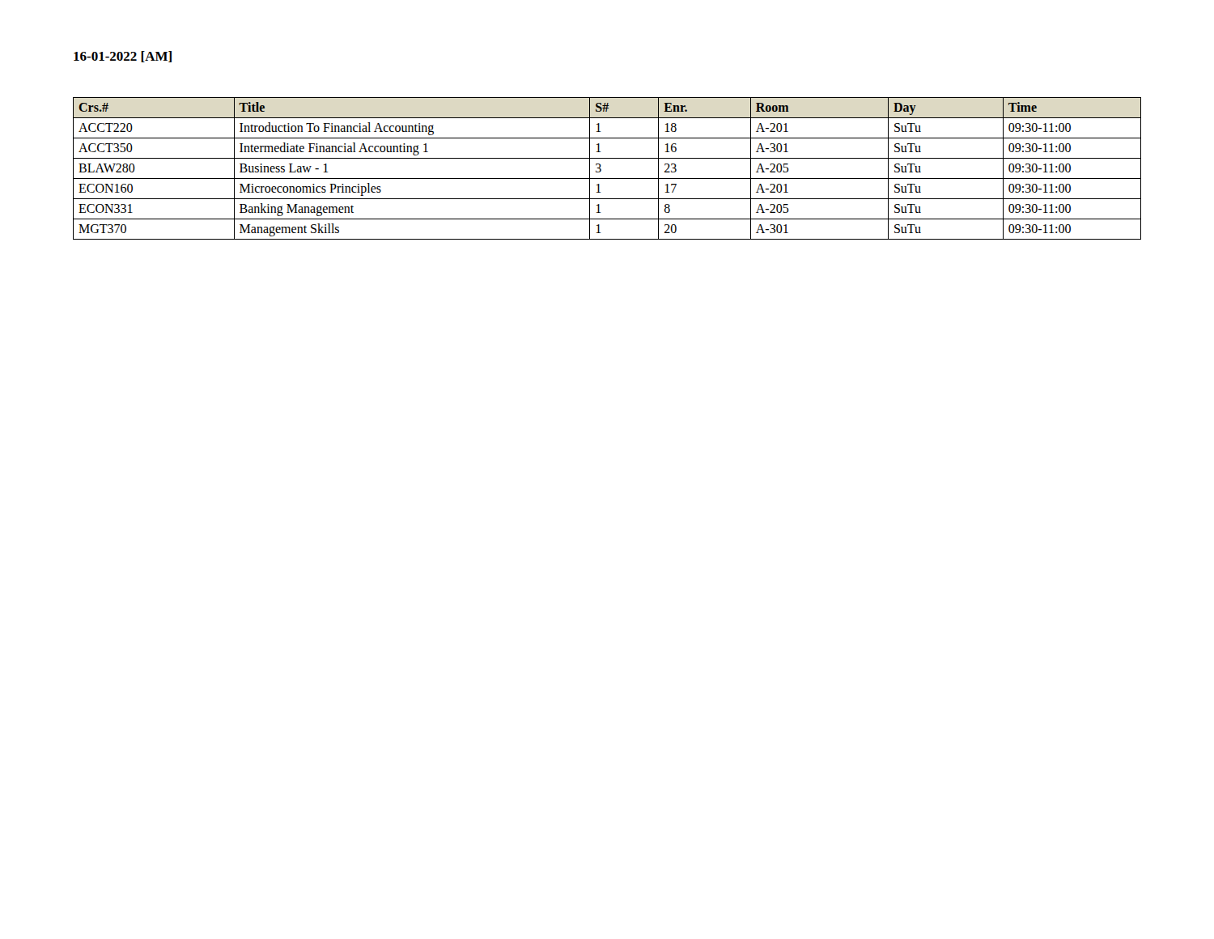16-01-2022 [AM]
| Crs.# | Title | S# | Enr. | Room | Day | Time |
| --- | --- | --- | --- | --- | --- | --- |
| ACCT220 | Introduction To Financial Accounting | 1 | 18 | A-201 | SuTu | 09:30-11:00 |
| ACCT350 | Intermediate Financial Accounting 1 | 1 | 16 | A-301 | SuTu | 09:30-11:00 |
| BLAW280 | Business Law - 1 | 3 | 23 | A-205 | SuTu | 09:30-11:00 |
| ECON160 | Microeconomics Principles | 1 | 17 | A-201 | SuTu | 09:30-11:00 |
| ECON331 | Banking Management | 1 | 8 | A-205 | SuTu | 09:30-11:00 |
| MGT370 | Management Skills | 1 | 20 | A-301 | SuTu | 09:30-11:00 |